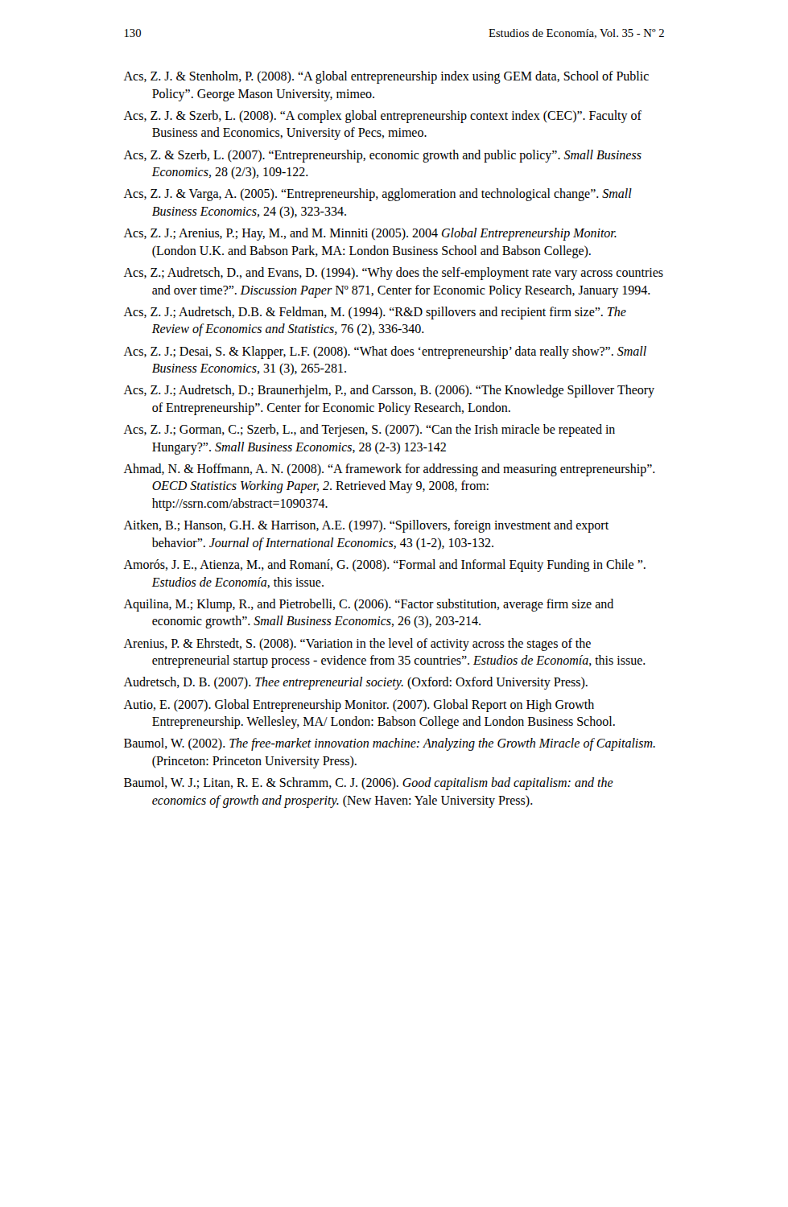130 Estudios de Economía, Vol. 35 - Nº 2
Acs, Z. J. & Stenholm, P. (2008). “A global entrepreneurship index using GEM data, School of Public Policy”. George Mason University, mimeo.
Acs, Z. J. & Szerb, L. (2008). “A complex global entrepreneurship context index (CEC)”. Faculty of Business and Economics, University of Pecs, mimeo.
Acs, Z. & Szerb, L. (2007). “Entrepreneurship, economic growth and public policy”. Small Business Economics, 28 (2/3), 109-122.
Acs, Z. J. & Varga, A. (2005). “Entrepreneurship, agglomeration and technological change”. Small Business Economics, 24 (3), 323-334.
Acs, Z. J.; Arenius, P.; Hay, M., and M. Minniti (2005). 2004 Global Entrepreneurship Monitor. (London U.K. and Babson Park, MA: London Business School and Babson College).
Acs, Z.; Audretsch, D., and Evans, D. (1994). “Why does the self-employment rate vary across countries and over time?”. Discussion Paper Nº 871, Center for Economic Policy Research, January 1994.
Acs, Z. J.; Audretsch, D.B. & Feldman, M. (1994). “R&D spillovers and recipient firm size”. The Review of Economics and Statistics, 76 (2), 336-340.
Acs, Z. J.; Desai, S. & Klapper, L.F. (2008). “What does ‘entrepreneurship’ data really show?”. Small Business Economics, 31 (3), 265-281.
Acs, Z. J.; Audretsch, D.; Braunerhjelm, P., and Carsson, B. (2006). “The Knowledge Spillover Theory of Entrepreneurship”. Center for Economic Policy Research, London.
Acs, Z. J.; Gorman, C.; Szerb, L., and Terjesen, S. (2007). “Can the Irish miracle be repeated in Hungary?”. Small Business Economics, 28 (2-3) 123-142
Ahmad, N. & Hoffmann, A. N. (2008). “A framework for addressing and measuring entrepreneurship”. OECD Statistics Working Paper, 2. Retrieved May 9, 2008, from: http://ssrn.com/abstract=1090374.
Aitken, B.; Hanson, G.H. & Harrison, A.E. (1997). “Spillovers, foreign investment and export behavior”. Journal of International Economics, 43 (1-2), 103-132.
Amorós, J. E., Atienza, M., and Romaní, G. (2008). “Formal and Informal Equity Funding in Chile ”. Estudios de Economía, this issue.
Aquilina, M.; Klump, R., and Pietrobelli, C. (2006). “Factor substitution, average firm size and economic growth”. Small Business Economics, 26 (3), 203-214.
Arenius, P. & Ehrstedt, S. (2008). “Variation in the level of activity across the stages of the entrepreneurial startup process - evidence from 35 countries”. Estudios de Economía, this issue.
Audretsch, D. B. (2007). Thee entrepreneurial society. (Oxford: Oxford University Press).
Autio, E. (2007). Global Entrepreneurship Monitor. (2007). Global Report on High Growth Entrepreneurship. Wellesley, MA/ London: Babson College and London Business School.
Baumol, W. (2002). The free-market innovation machine: Analyzing the Growth Miracle of Capitalism. (Princeton: Princeton University Press).
Baumol, W. J.; Litan, R. E. & Schramm, C. J. (2006). Good capitalism bad capitalism: and the economics of growth and prosperity. (New Haven: Yale University Press).